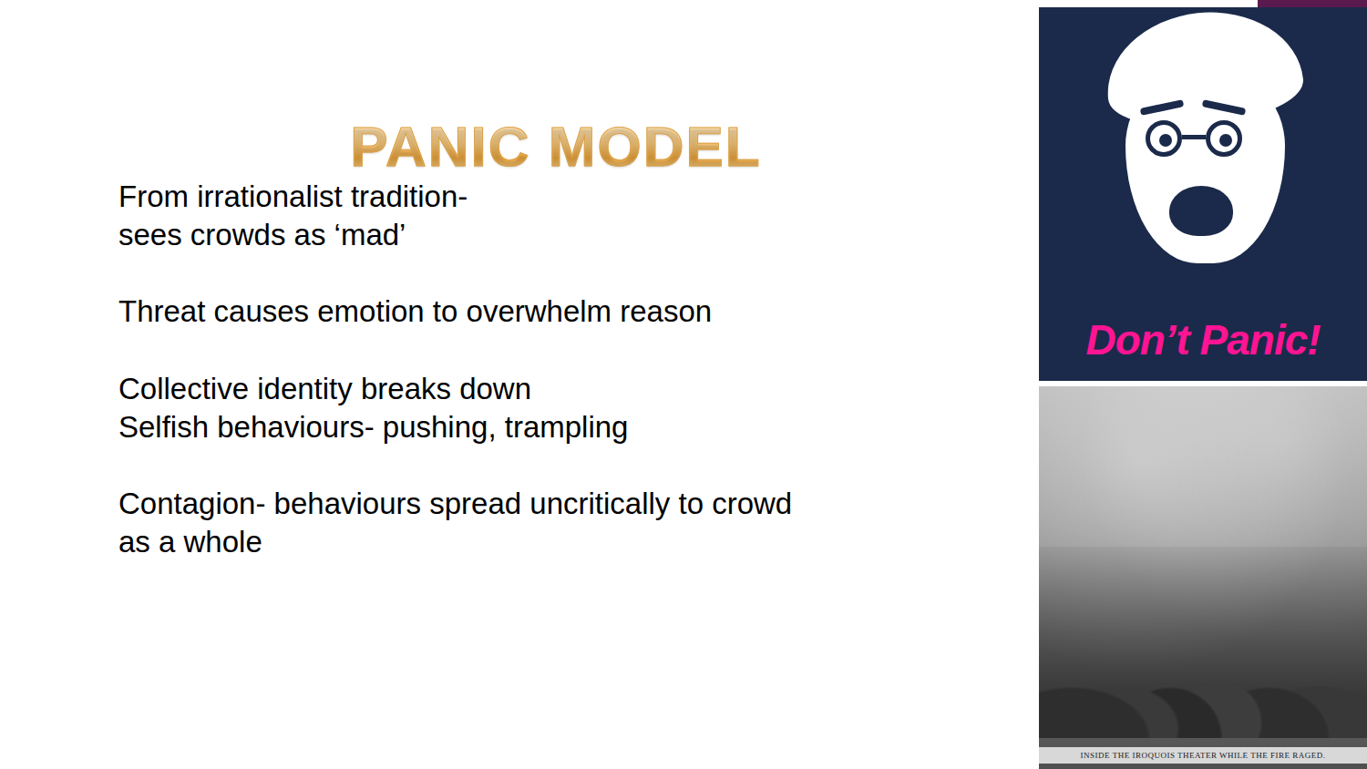Panic Model
From irrationalist tradition-
sees crowds as ‘mad’
Threat causes emotion to overwhelm reason
Collective identity breaks down
Selfish behaviours- pushing, trampling
Contagion- behaviours spread uncritically to crowd as a whole
Don’t Panic!
Inside the Iroquois Theater while the fire raged.